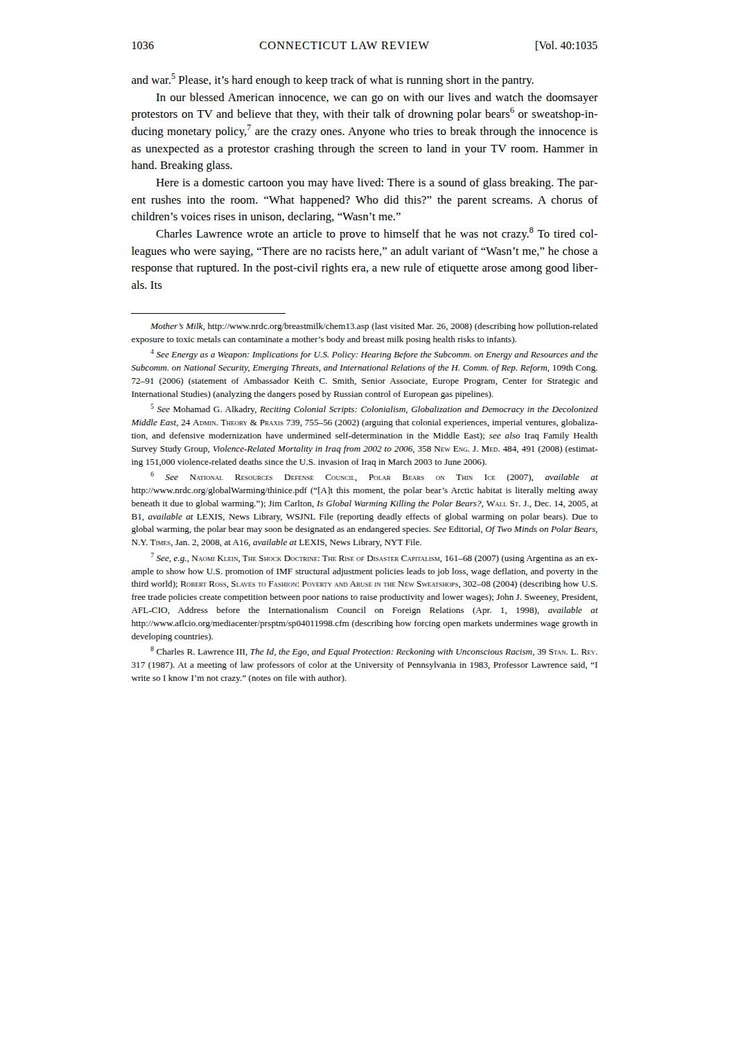1036 CONNECTICUT LAW REVIEW [Vol. 40:1035
and war.5 Please, it’s hard enough to keep track of what is running short in the pantry.
In our blessed American innocence, we can go on with our lives and watch the doomsayer protestors on TV and believe that they, with their talk of drowning polar bears6 or sweatshop-inducing monetary policy,7 are the crazy ones. Anyone who tries to break through the innocence is as unexpected as a protestor crashing through the screen to land in your TV room. Hammer in hand. Breaking glass.
Here is a domestic cartoon you may have lived: There is a sound of glass breaking. The parent rushes into the room. “What happened? Who did this?” the parent screams. A chorus of children’s voices rises in unison, declaring, “Wasn’t me.”
Charles Lawrence wrote an article to prove to himself that he was not crazy.8 To tired colleagues who were saying, “There are no racists here,” an adult variant of “Wasn’t me,” he chose a response that ruptured. In the post-civil rights era, a new rule of etiquette arose among good liberals. Its
Mother’s Milk, http://www.nrdc.org/breastmilk/chem13.asp (last visited Mar. 26, 2008) (describing how pollution-related exposure to toxic metals can contaminate a mother’s body and breast milk posing health risks to infants).
4 See Energy as a Weapon: Implications for U.S. Policy: Hearing Before the Subcomm. on Energy and Resources and the Subcomm. on National Security, Emerging Threats, and International Relations of the H. Comm. of Rep. Reform, 109th Cong. 72–91 (2006) (statement of Ambassador Keith C. Smith, Senior Associate, Europe Program, Center for Strategic and International Studies) (analyzing the dangers posed by Russian control of European gas pipelines).
5 See Mohamad G. Alkadry, Reciting Colonial Scripts: Colonialism, Globalization and Democracy in the Decolonized Middle East, 24 Admin. Theory & Praxis 739, 755–56 (2002) (arguing that colonial experiences, imperial ventures, globalization, and defensive modernization have undermined self-determination in the Middle East); see also Iraq Family Health Survey Study Group, Violence-Related Mortality in Iraq from 2002 to 2006, 358 New Eng. J. Med. 484, 491 (2008) (estimating 151,000 violence-related deaths since the U.S. invasion of Iraq in March 2003 to June 2006).
6 See National Resources Defense Council, Polar Bears on Thin Ice (2007), available at http://www.nrdc.org/globalWarming/thinice.pdf (“[A]t this moment, the polar bear’s Arctic habitat is literally melting away beneath it due to global warming.”); Jim Carlton, Is Global Warming Killing the Polar Bears?, Wall St. J., Dec. 14, 2005, at B1, available at LEXIS, News Library, WSJNL File (reporting deadly effects of global warming on polar bears). Due to global warming, the polar bear may soon be designated as an endangered species. See Editorial, Of Two Minds on Polar Bears, N.Y. Times, Jan. 2, 2008, at A16, available at LEXIS, News Library, NYT File.
7 See, e.g., Naomi Klein, The Shock Doctrine: The Rise of Disaster Capitalism, 161–68 (2007) (using Argentina as an example to show how U.S. promotion of IMF structural adjustment policies leads to job loss, wage deflation, and poverty in the third world); Robert Ross, Slaves to Fashion: Poverty and Abuse in the New Sweatshops, 302–08 (2004) (describing how U.S. free trade policies create competition between poor nations to raise productivity and lower wages); John J. Sweeney, President, AFL-CIO, Address before the Internationalism Council on Foreign Relations (Apr. 1, 1998), available at http://www.aflcio.org/mediacenter/prsptm/sp04011998.cfm (describing how forcing open markets undermines wage growth in developing countries).
8 Charles R. Lawrence III, The Id, the Ego, and Equal Protection: Reckoning with Unconscious Racism, 39 Stan. L. Rev. 317 (1987). At a meeting of law professors of color at the University of Pennsylvania in 1983, Professor Lawrence said, “I write so I know I’m not crazy.” (notes on file with author).